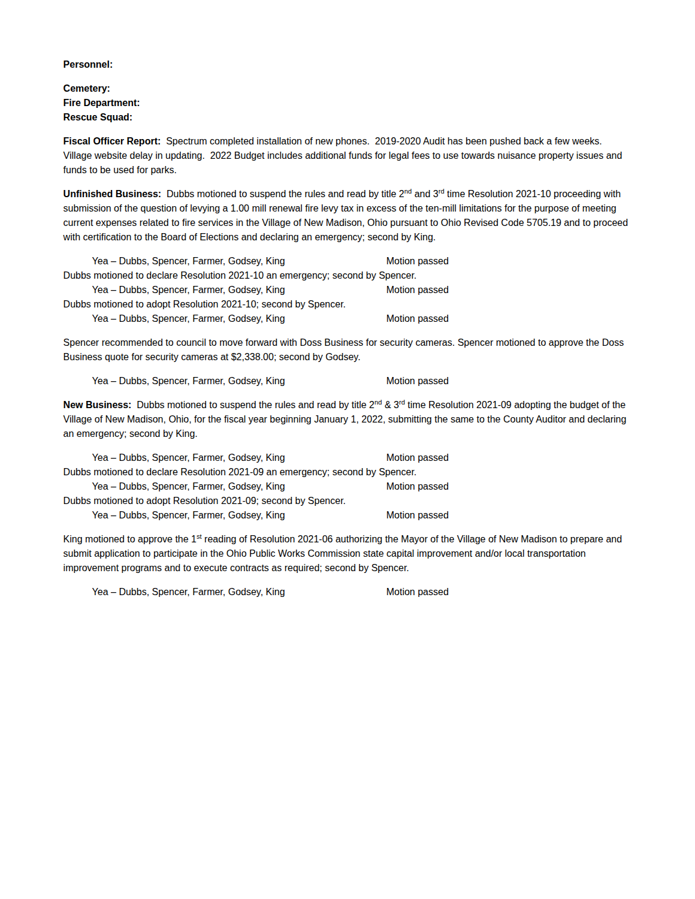Personnel:
Cemetery:
Fire Department:
Rescue Squad:
Fiscal Officer Report: Spectrum completed installation of new phones. 2019-2020 Audit has been pushed back a few weeks. Village website delay in updating. 2022 Budget includes additional funds for legal fees to use towards nuisance property issues and funds to be used for parks.
Unfinished Business: Dubbs motioned to suspend the rules and read by title 2nd and 3rd time Resolution 2021-10 proceeding with submission of the question of levying a 1.00 mill renewal fire levy tax in excess of the ten-mill limitations for the purpose of meeting current expenses related to fire services in the Village of New Madison, Ohio pursuant to Ohio Revised Code 5705.19 and to proceed with certification to the Board of Elections and declaring an emergency; second by King.
Yea – Dubbs, Spencer, Farmer, Godsey, King Motion passed
Dubbs motioned to declare Resolution 2021-10 an emergency; second by Spencer.
Yea – Dubbs, Spencer, Farmer, Godsey, King Motion passed
Dubbs motioned to adopt Resolution 2021-10; second by Spencer.
Yea – Dubbs, Spencer, Farmer, Godsey, King Motion passed
Spencer recommended to council to move forward with Doss Business for security cameras. Spencer motioned to approve the Doss Business quote for security cameras at $2,338.00; second by Godsey.
Yea – Dubbs, Spencer, Farmer, Godsey, King Motion passed
New Business: Dubbs motioned to suspend the rules and read by title 2nd & 3rd time Resolution 2021-09 adopting the budget of the Village of New Madison, Ohio, for the fiscal year beginning January 1, 2022, submitting the same to the County Auditor and declaring an emergency; second by King.
Yea – Dubbs, Spencer, Farmer, Godsey, King Motion passed
Dubbs motioned to declare Resolution 2021-09 an emergency; second by Spencer.
Yea – Dubbs, Spencer, Farmer, Godsey, King Motion passed
Dubbs motioned to adopt Resolution 2021-09; second by Spencer.
Yea – Dubbs, Spencer, Farmer, Godsey, King Motion passed
King motioned to approve the 1st reading of Resolution 2021-06 authorizing the Mayor of the Village of New Madison to prepare and submit application to participate in the Ohio Public Works Commission state capital improvement and/or local transportation improvement programs and to execute contracts as required; second by Spencer.
Yea – Dubbs, Spencer, Farmer, Godsey, King Motion passed